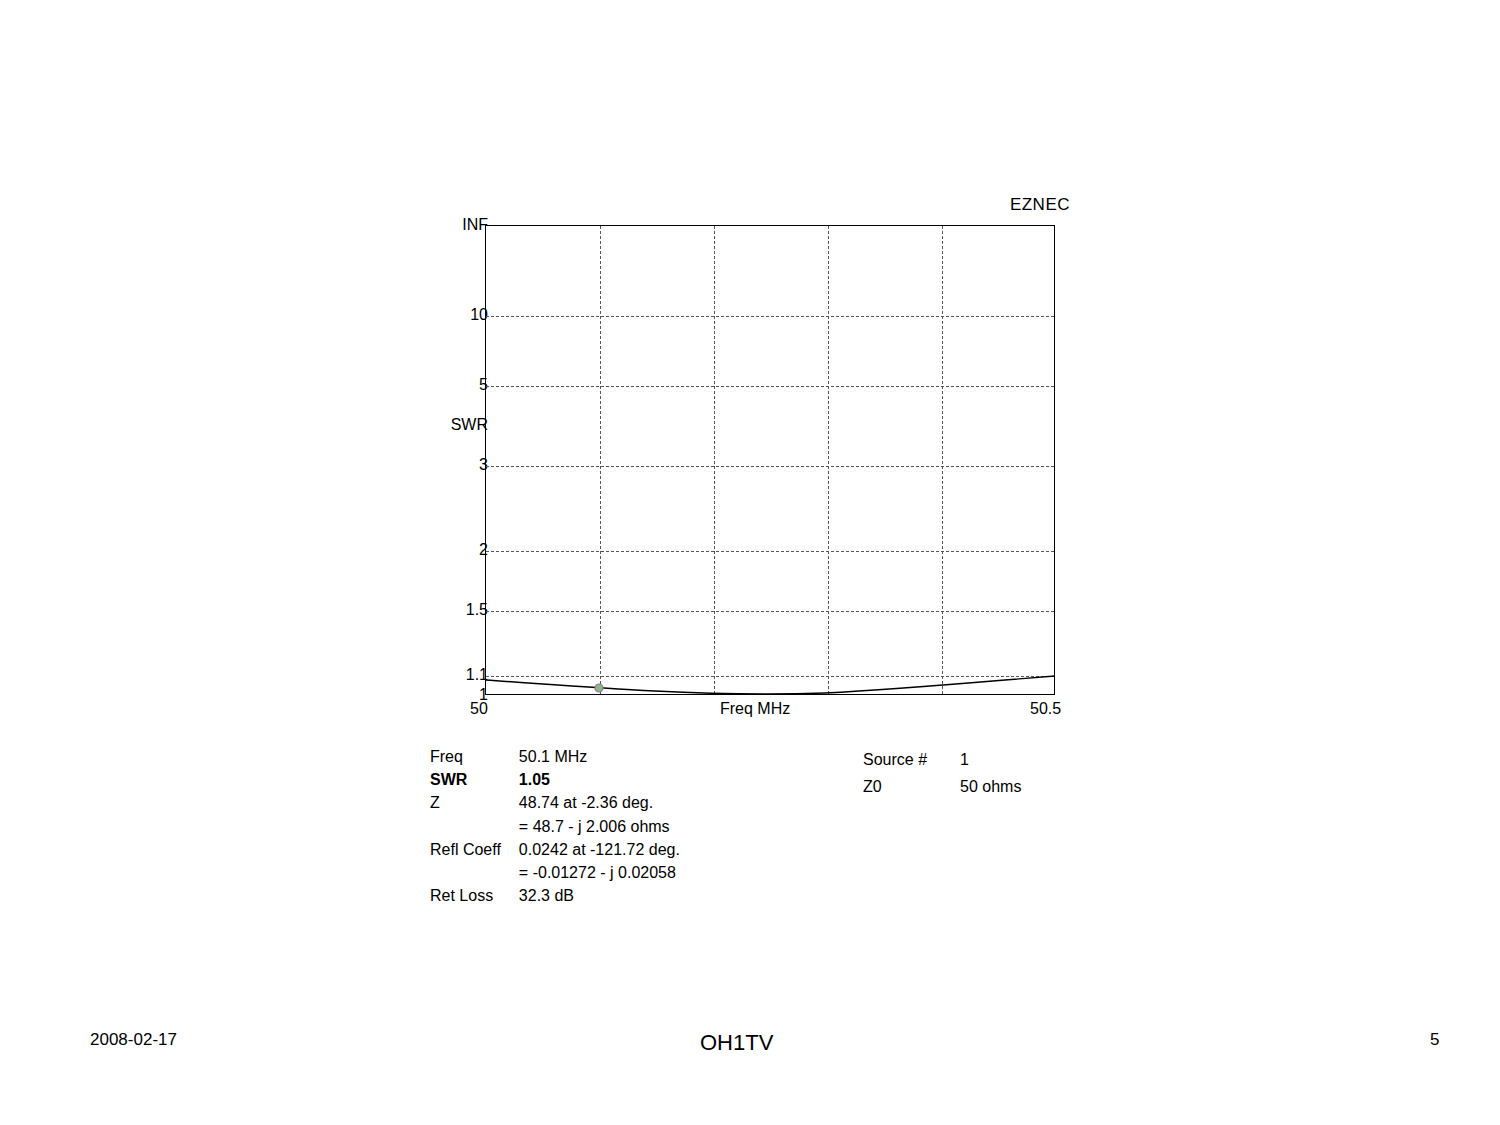EZNEC
INF
10
5
SWR
3
2
1.5
1.1
1
50
Freq MHz
50.5
| Freq | 50.1 MHz |
| SWR | 1.05 |
| Z | 48.74 at -2.36 deg. |
| | = 48.7 - j 2.006 ohms |
| Refl Coeff | 0.0242 at -121.72 deg. |
| | = -0.01272 - j 0.02058 |
| Ret Loss | 32.3 dB |
| Source # | 1 |
| Z0 | 50 ohms |
2008-02-17
OH1TV
5